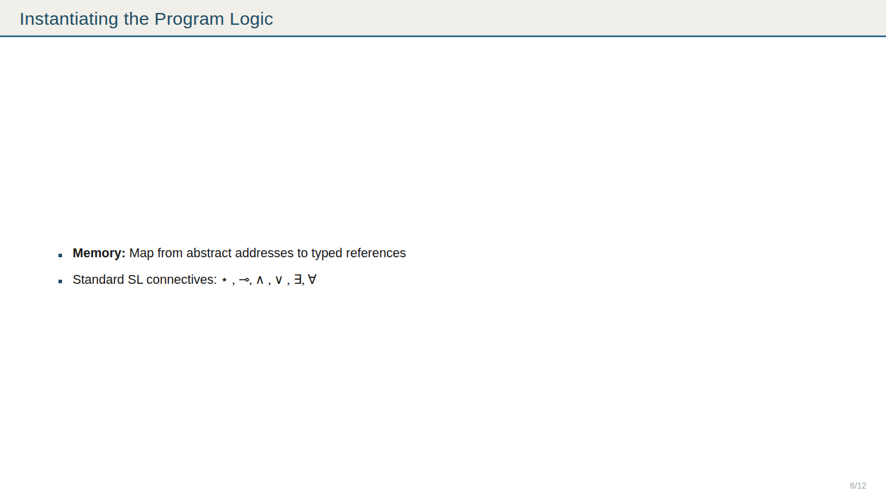Instantiating the Program Logic
Memory: Map from abstract addresses to typed references
Standard SL connectives: ⋆ , ⊸, ∧ , ∨ , ∃, ∀
6/12